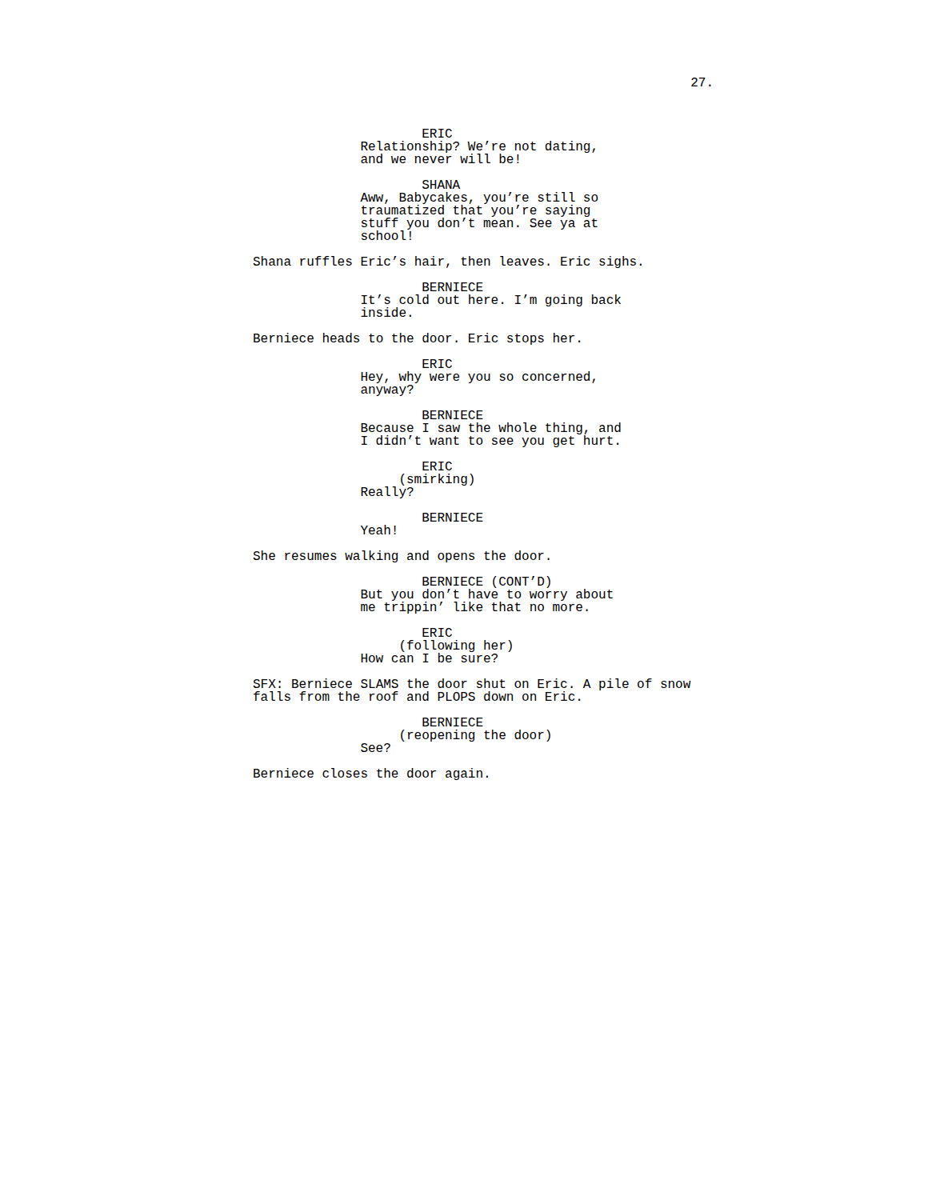27.
ERIC
Relationship? We’re not dating, and we never will be!
SHANA
Aww, Babycakes, you’re still so traumatized that you’re saying stuff you don’t mean. See ya at school!
Shana ruffles Eric’s hair, then leaves. Eric sighs.
BERNIECE
It’s cold out here. I’m going back inside.
Berniece heads to the door. Eric stops her.
ERIC
Hey, why were you so concerned, anyway?
BERNIECE
Because I saw the whole thing, and I didn’t want to see you get hurt.
ERIC
(smirking)
Really?
BERNIECE
Yeah!
She resumes walking and opens the door.
BERNIECE (CONT’D)
But you don’t have to worry about me trippin’ like that no more.
ERIC
(following her)
How can I be sure?
SFX: Berniece SLAMS the door shut on Eric. A pile of snow falls from the roof and PLOPS down on Eric.
BERNIECE
(reopening the door)
See?
Berniece closes the door again.